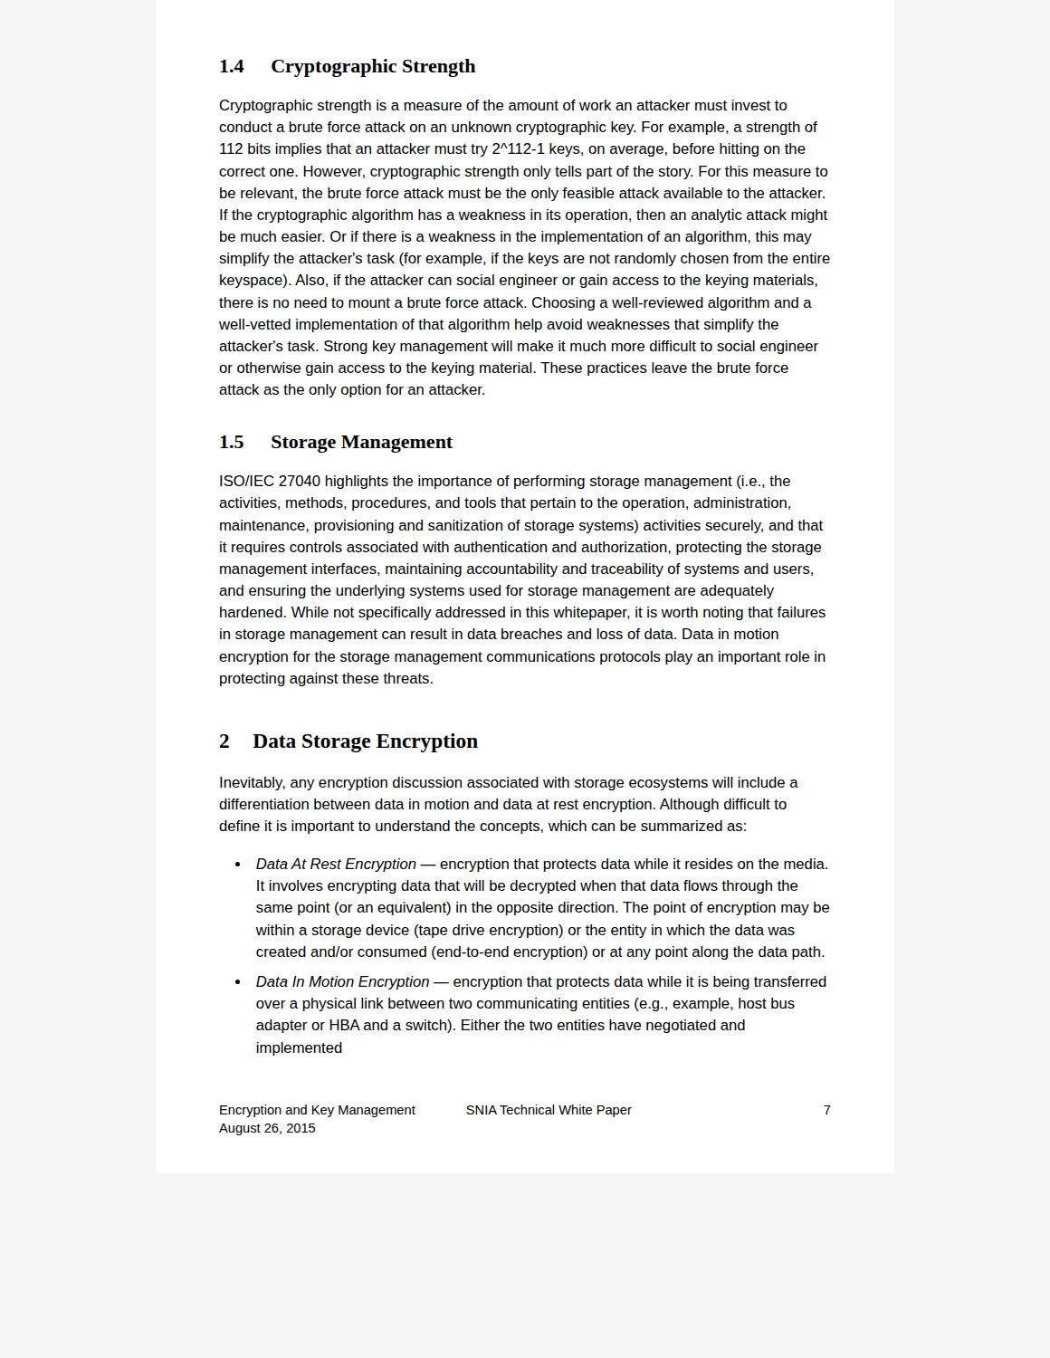1.4 Cryptographic Strength
Cryptographic strength is a measure of the amount of work an attacker must invest to conduct a brute force attack on an unknown cryptographic key. For example, a strength of 112 bits implies that an attacker must try 2^112-1 keys, on average, before hitting on the correct one. However, cryptographic strength only tells part of the story. For this measure to be relevant, the brute force attack must be the only feasible attack available to the attacker. If the cryptographic algorithm has a weakness in its operation, then an analytic attack might be much easier. Or if there is a weakness in the implementation of an algorithm, this may simplify the attacker's task (for example, if the keys are not randomly chosen from the entire keyspace). Also, if the attacker can social engineer or gain access to the keying materials, there is no need to mount a brute force attack. Choosing a well-reviewed algorithm and a well-vetted implementation of that algorithm help avoid weaknesses that simplify the attacker's task. Strong key management will make it much more difficult to social engineer or otherwise gain access to the keying material. These practices leave the brute force attack as the only option for an attacker.
1.5 Storage Management
ISO/IEC 27040 highlights the importance of performing storage management (i.e., the activities, methods, procedures, and tools that pertain to the operation, administration, maintenance, provisioning and sanitization of storage systems) activities securely, and that it requires controls associated with authentication and authorization, protecting the storage management interfaces, maintaining accountability and traceability of systems and users, and ensuring the underlying systems used for storage management are adequately hardened. While not specifically addressed in this whitepaper, it is worth noting that failures in storage management can result in data breaches and loss of data. Data in motion encryption for the storage management communications protocols play an important role in protecting against these threats.
2 Data Storage Encryption
Inevitably, any encryption discussion associated with storage ecosystems will include a differentiation between data in motion and data at rest encryption. Although difficult to define it is important to understand the concepts, which can be summarized as:
Data At Rest Encryption — encryption that protects data while it resides on the media. It involves encrypting data that will be decrypted when that data flows through the same point (or an equivalent) in the opposite direction. The point of encryption may be within a storage device (tape drive encryption) or the entity in which the data was created and/or consumed (end-to-end encryption) or at any point along the data path.
Data In Motion Encryption — encryption that protects data while it is being transferred over a physical link between two communicating entities (e.g., example, host bus adapter or HBA and a switch). Either the two entities have negotiated and implemented
Encryption and Key Management August 26, 2015
SNIA Technical White Paper
7